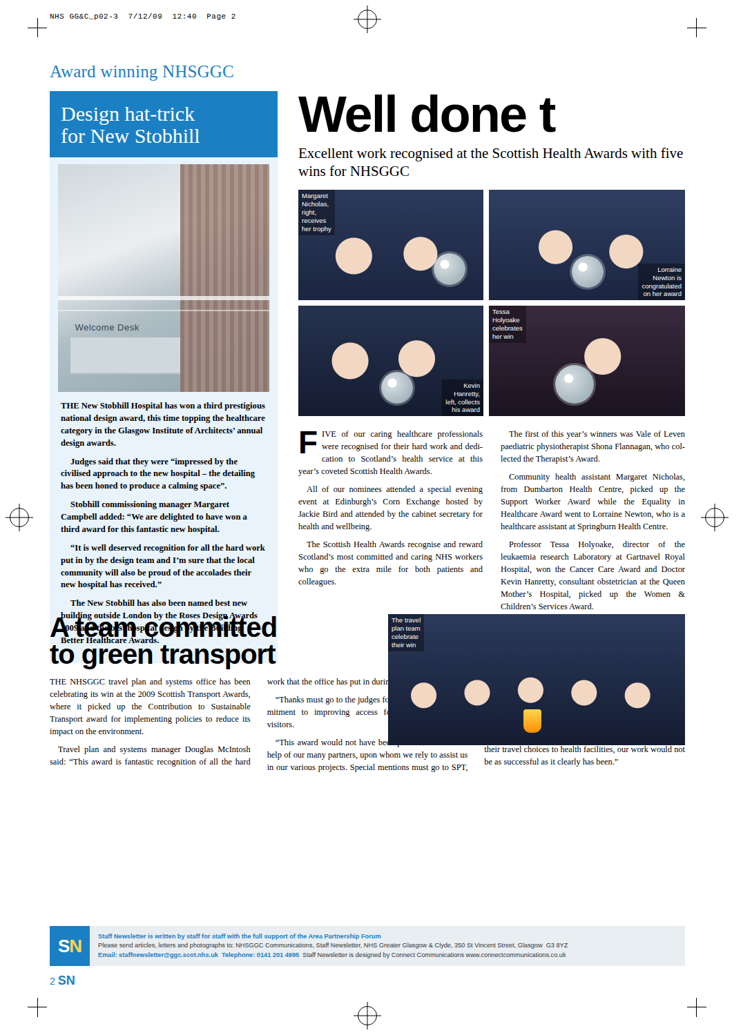NHS GG&C_p02-3 7/12/09 12:40 Page 2
Award winning NHSGGC
Design hat-trick
for New Stobhill
Welcome Desk
THE New Stobhill Hospital has won a third prestigious national design award, this time topping the healthcare category in the Glasgow Institute of Architects’ annual design awards.
Judges said that they were “impressed by the civilised approach to the new hospital – the detailing has been honed to produce a calming space”.
Stobhill commissioning manager Margaret Campbell added: “We are delighted to have won a third award for this fantastic new hospital.
“It is well deserved recognition for all the hard work put in by the design team and I’m sure that the local community will also be proud of the accolades their new hospital has received.”
The New Stobhill has also been named best new building outside London by the Roses Design Awards 2009 and the best hospital design by the Building Better Healthcare Awards.
Well done t
Excellent work recognised at the Scottish Health Awards with five wins for NHSGGC
Margaret
Nicholas,
right,
receives
her trophy
Lorraine
Newton is
congratulated
on her award
Kevin
Hanretty,
left, collects
his award
Tessa
Holyoake
celebrates
her win
FIVE of our caring healthcare professionals were recognised for their hard work and dedication to Scotland’s health service at this year’s coveted Scottish Health Awards.
All of our nominees attended a special evening event at Edinburgh’s Corn Exchange hosted by Jackie Bird and attended by the cabinet secretary for health and wellbeing.
The Scottish Health Awards recognise and reward Scotland’s most committed and caring NHS workers who go the extra mile for both patients and colleagues.
The first of this year’s winners was Vale of Leven paediatric physiotherapist Shona Flannagan, who collected the Therapist’s Award.
Community health assistant Margaret Nicholas, from Dumbarton Health Centre, picked up the Support Worker Award while the Equality in Healthcare Award went to Lorraine Newton, who is a healthcare assistant at Springburn Health Centre.
Professor Tessa Holyoake, director of the leukaemia research Laboratory at Gartnavel Royal Hospital, won the Cancer Care Award and Doctor Kevin Hanretty, consultant obstetrician at the Queen Mother’s Hospital, picked up the Women & Children’s Services Award.
A team committed
to green transport
The travel
plan team
celebrate
their win
THE NHSGGC travel plan and systems office has been celebrating its win at the 2009 Scottish Transport Awards, where it picked up the Contribution to Sustainable Transport award for implementing policies to reduce its impact on the environment.
Travel plan and systems manager Douglas McIntosh said: “This award is fantastic recognition of all the hard work that the office has put in during the past two years.
“Thanks must go to the judges for recognising our commitment to improving access for staff, patients and visitors.
“This award would not have been possible without the help of our many partners, upon whom we rely to assist us in our various projects. Special mentions must go to SPT, Glasgow City Council and various other local authorities which have been so supportive towards our objectives.
“Most of all though, thanks must go to the staff, patients and visitors who choose to use the various schemes we put in place. Without their willingness to think about their travel choices to health facilities, our work would not be as successful as it clearly has been.”
SN
Staff Newsletter is written by staff for staff with the full support of the Area Partnership Forum
Please send articles, letters and photographs to: NHSGGC Communications, Staff Newsletter, NHS Greater Glasgow & Clyde, 350 St Vincent Street, Glasgow G3 8YZ
Email: staffnewsletter@ggc.scot.nhs.uk Telephone: 0141 201 4995 Staff Newsletter is designed by Connect Communications www.connectcommunications.co.uk
2 SN